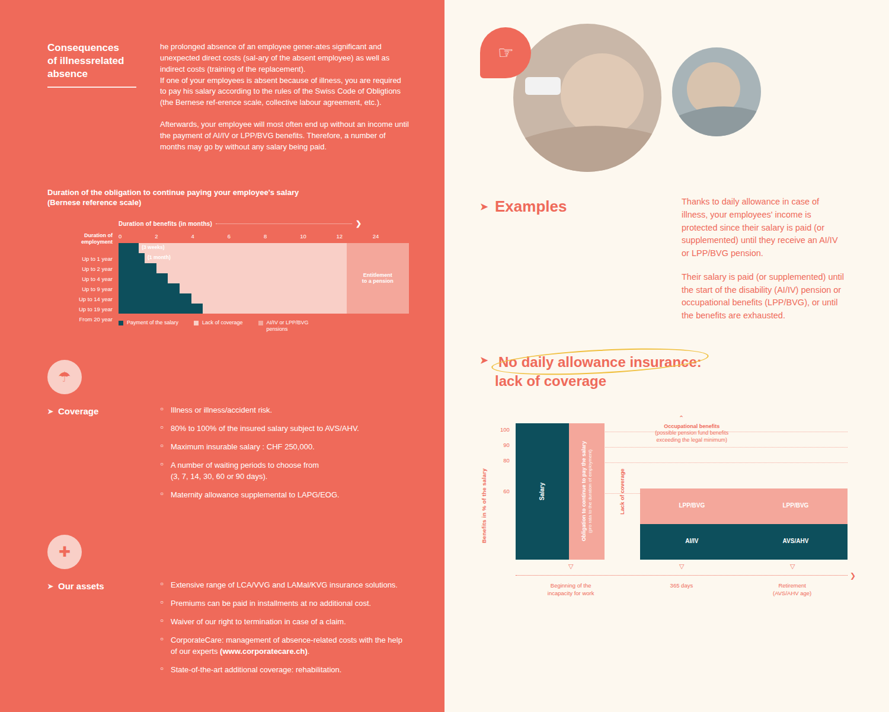Consequences
of illnessrelated
absence
he prolonged absence of an employee gener-ates significant and unexpected direct costs (sal-ary of the absent employee) as well as indirect costs (training of the replacement).
If one of your employees is absent because of illness, you are required to pay his salary according to the rules of the Swiss Code of Obligtions (the Bernese ref-erence scale, collective labour agreement, etc.).
Afterwards, your employee will most often end up without an income until the payment of AI/IV or LPP/BVG benefits. Therefore, a number of months may go by without any salary being paid.
Duration of the obligation to continue paying your employee's salary
(Bernese reference scale)
Duration of benefits (in months) ❯
Duration of
employment
Up to 1 year
Up to 2 year
Up to 4 year
Up to 9 year
Up to 14 year
Up to 19 year
From 20 year
02468101224
Entitlement
to a pension
(3 weeks)
(1 month)
Payment of the salary
Lack of coverage
AI/IV or LPP/BVG
pensions
☂
➤Coverage
Illness or illness/accident risk.
80% to 100% of the insured salary subject to AVS/AHV.
Maximum insurable salary : CHF 250,000.
A number of waiting periods to choose from
(3, 7, 14, 30, 60 or 90 days).
Maternity allowance supplemental to LAPG/EOG.
✚
➤Our assets
Extensive range of LCA/VVG and LAMal/KVG insurance solutions.
Premiums can be paid in installments at no additional cost.
Waiver of our right to termination in case of a claim.
CorporateCare: management of absence-related costs with the help of our experts (www.corporatecare.ch).
State-of-the-art additional coverage: rehabilitation.
☞
➤Examples
Thanks to daily allowance in case of illness, your employees' income is protected since their salary is paid (or supplemented) until they receive an AI/IV or LPP/BVG pension.
Their salary is paid (or supplemented) until the start of the disability (AI/IV) pension or occupational benefits (LPP/BVG), or until the benefits are exhausted.
➤ No daily allowance insurance:
lack of coverage
Benefits in % of the salary
100
90
80
60
⌃
Salary
Obligation to continue to pay the salary (pro rata to the duration of employment)
Lack of coverage
Occupational benefits (possible pension fund benefits
exceeding the legal minimum)
LPP/BVG
AI/IV
LPP/BVG
AVS/AHV
▽
▽
▽
❯
Beginning of the
incapacity for work
365 days
Retirement
(AVS/AHV age)